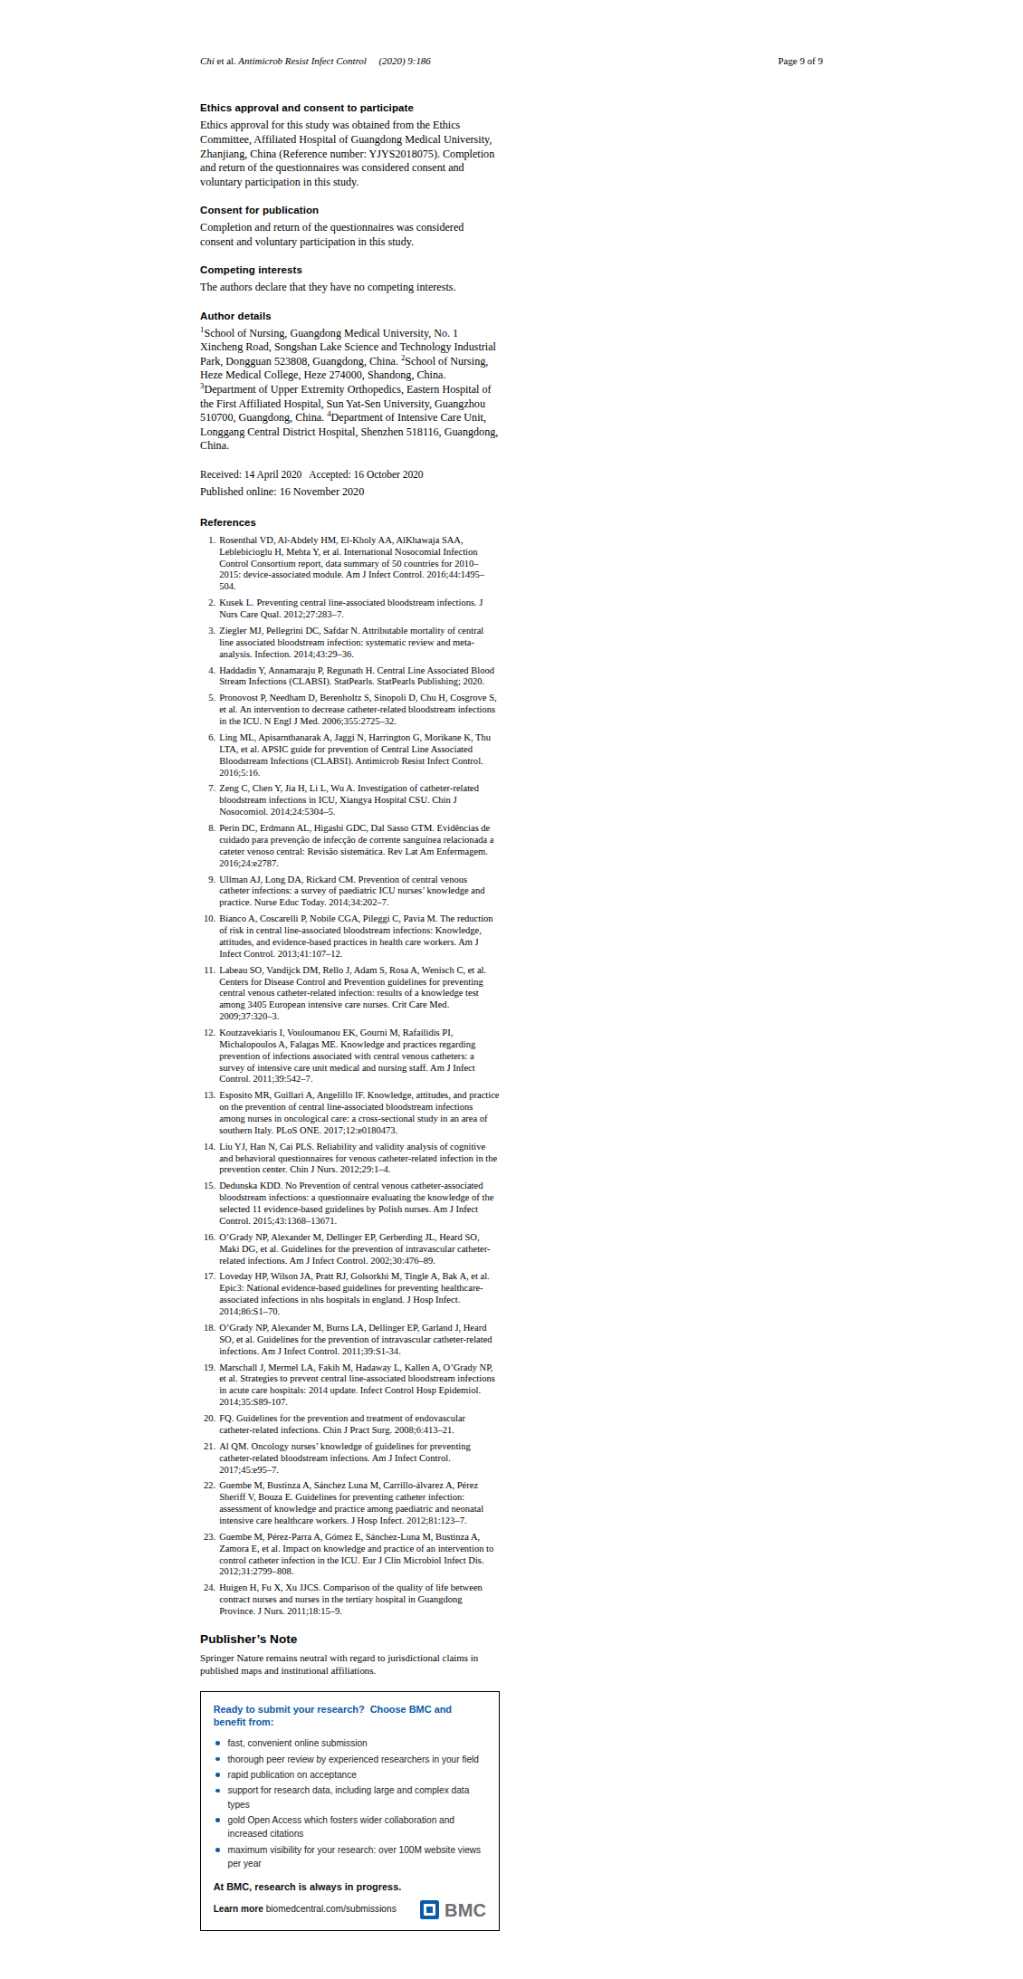Chi et al. Antimicrob Resist Infect Control (2020) 9:186
Page 9 of 9
Ethics approval and consent to participate
Ethics approval for this study was obtained from the Ethics Committee, Affiliated Hospital of Guangdong Medical University, Zhanjiang, China (Reference number: YJYS2018075). Completion and return of the questionnaires was considered consent and voluntary participation in this study.
Consent for publication
Completion and return of the questionnaires was considered consent and voluntary participation in this study.
Competing interests
The authors declare that they have no competing interests.
Author details
1School of Nursing, Guangdong Medical University, No. 1 Xincheng Road, Songshan Lake Science and Technology Industrial Park, Dongguan 523808, Guangdong, China. 2School of Nursing, Heze Medical College, Heze 274000, Shandong, China. 3Department of Upper Extremity Orthopedics, Eastern Hospital of the First Affiliated Hospital, Sun Yat-Sen University, Guangzhou 510700, Guangdong, China. 4Department of Intensive Care Unit, Longgang Central District Hospital, Shenzhen 518116, Guangdong, China.
Received: 14 April 2020 Accepted: 16 October 2020
Published online: 16 November 2020
References
Rosenthal VD, Al-Abdely HM, El-Kholy AA, AlKhawaja SAA, Leblebicioglu H, Mehta Y, et al. International Nosocomial Infection Control Consortium report, data summary of 50 countries for 2010–2015: device-associated module. Am J Infect Control. 2016;44:1495–504.
Kusek L. Preventing central line-associated bloodstream infections. J Nurs Care Qual. 2012;27:283–7.
Ziegler MJ, Pellegrini DC, Safdar N. Attributable mortality of central line associated bloodstream infection: systematic review and meta-analysis. Infection. 2014;43:29–36.
Haddadin Y, Annamaraju P, Regunath H. Central Line Associated Blood Stream Infections (CLABSI). StatPearls. StatPearls Publishing; 2020.
Pronovost P, Needham D, Berenholtz S, Sinopoli D, Chu H, Cosgrove S, et al. An intervention to decrease catheter-related bloodstream infections in the ICU. N Engl J Med. 2006;355:2725–32.
Ling ML, Apisarnthanarak A, Jaggi N, Harrington G, Morikane K, Thu LTA, et al. APSIC guide for prevention of Central Line Associated Bloodstream Infections (CLABSI). Antimicrob Resist Infect Control. 2016;5:16.
Zeng C, Chen Y, Jia H, Li L, Wu A. Investigation of catheter-related bloodstream infections in ICU, Xiangya Hospital CSU. Chin J Nosocomiol. 2014;24:5304–5.
Perin DC, Erdmann AL, Higashi GDC, Dal Sasso GTM. Evidências de cuidado para prevenção de infecção de corrente sanguínea relacionada a cateter venoso central: Revisão sistemática. Rev Lat Am Enfermagem. 2016;24:e2787.
Ullman AJ, Long DA, Rickard CM. Prevention of central venous catheter infections: a survey of paediatric ICU nurses’ knowledge and practice. Nurse Educ Today. 2014;34:202–7.
Bianco A, Coscarelli P, Nobile CGA, Pileggi C, Pavia M. The reduction of risk in central line-associated bloodstream infections: Knowledge, attitudes, and evidence-based practices in health care workers. Am J Infect Control. 2013;41:107–12.
Labeau SO, Vandijck DM, Rello J, Adam S, Rosa A, Wenisch C, et al. Centers for Disease Control and Prevention guidelines for preventing central venous catheter-related infection: results of a knowledge test among 3405 European intensive care nurses. Crit Care Med. 2009;37:320–3.
Koutzavekiaris I, Vouloumanou EK, Gourni M, Rafailidis PI, Michalopoulos A, Falagas ME. Knowledge and practices regarding prevention of infections associated with central venous catheters: a survey of intensive care unit medical and nursing staff. Am J Infect Control. 2011;39:542–7.
Esposito MR, Guillari A, Angelillo IF. Knowledge, attitudes, and practice on the prevention of central line-associated bloodstream infections among nurses in oncological care: a cross-sectional study in an area of southern Italy. PLoS ONE. 2017;12:e0180473.
Liu YJ, Han N, Cai PLS. Reliability and validity analysis of cognitive and behavioral questionnaires for venous catheter-related infection in the prevention center. Chin J Nurs. 2012;29:1–4.
Dedunska KDD. No Prevention of central venous catheter-associated bloodstream infections: a questionnaire evaluating the knowledge of the selected 11 evidence-based guidelines by Polish nurses. Am J Infect Control. 2015;43:1368–13671.
O’Grady NP, Alexander M, Dellinger EP, Gerberding JL, Heard SO, Maki DG, et al. Guidelines for the prevention of intravascular catheter-related infections. Am J Infect Control. 2002;30:476–89.
Loveday HP, Wilson JA, Pratt RJ, Golsorkhi M, Tingle A, Bak A, et al. Epic3: National evidence-based guidelines for preventing healthcare-associated infections in nhs hospitals in england. J Hosp Infect. 2014;86:S1–70.
O’Grady NP, Alexander M, Burns LA, Dellinger EP, Garland J, Heard SO, et al. Guidelines for the prevention of intravascular catheter-related infections. Am J Infect Control. 2011;39:S1-34.
Marschall J, Mermel LA, Fakih M, Hadaway L, Kallen A, O’Grady NP, et al. Strategies to prevent central line-associated bloodstream infections in acute care hospitals: 2014 update. Infect Control Hosp Epidemiol. 2014;35:S89-107.
FQ. Guidelines for the prevention and treatment of endovascular catheter-related infections. Chin J Pract Surg. 2008;6:413–21.
Al QM. Oncology nurses’ knowledge of guidelines for preventing catheter-related bloodstream infections. Am J Infect Control. 2017;45:e95–7.
Guembe M, Bustinza A, Sánchez Luna M, Carrillo-álvarez A, Pérez Sheriff V, Bouza E. Guidelines for preventing catheter infection: assessment of knowledge and practice among paediatric and neonatal intensive care healthcare workers. J Hosp Infect. 2012;81:123–7.
Guembe M, Pérez-Parra A, Gómez E, Sánchez-Luna M, Bustinza A, Zamora E, et al. Impact on knowledge and practice of an intervention to control catheter infection in the ICU. Eur J Clin Microbiol Infect Dis. 2012;31:2799–808.
Huigen H, Fu X, Xu JJCS. Comparison of the quality of life between contract nurses and nurses in the tertiary hospital in Guangdong Province. J Nurs. 2011;18:15–9.
Publisher’s Note
Springer Nature remains neutral with regard to jurisdictional claims in published maps and institutional affiliations.
Ready to submit your research? Choose BMC and benefit from:
fast, convenient online submission
thorough peer review by experienced researchers in your field
rapid publication on acceptance
support for research data, including large and complex data types
gold Open Access which fosters wider collaboration and increased citations
maximum visibility for your research: over 100M website views per year
At BMC, research is always in progress.
Learn more biomedcentral.com/submissions
BMC